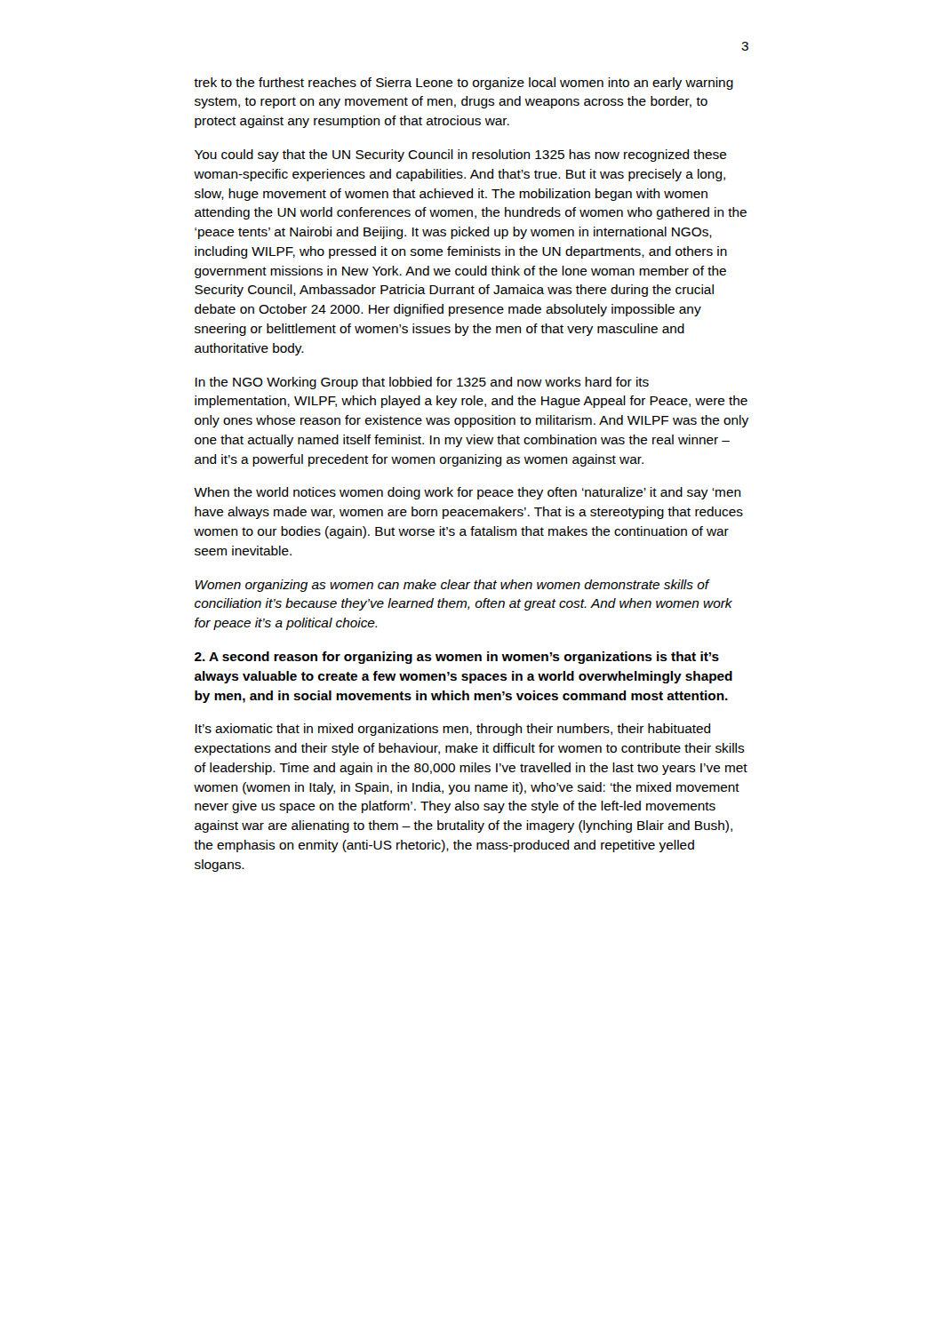3
trek to the furthest reaches of Sierra Leone to organize local women into an early warning system, to report on any movement of men, drugs and weapons across the border, to protect against any resumption of that atrocious war.
You could say that the UN Security Council in resolution 1325 has now recognized these woman-specific experiences and capabilities. And that’s true. But it was precisely a long, slow, huge movement of women that achieved it. The mobilization began with women attending the UN world conferences of women, the hundreds of women who gathered in the ‘peace tents’ at Nairobi and Beijing. It was picked up by women in international NGOs, including WILPF, who pressed it on some feminists in the UN departments, and others in government missions in New York. And we could think of the lone woman member of the Security Council, Ambassador Patricia Durrant of Jamaica was there during the crucial debate on October 24 2000. Her dignified presence made absolutely impossible any sneering or belittlement of women’s issues by the men of that very masculine and authoritative body.
In the NGO Working Group that lobbied for 1325 and now works hard for its implementation, WILPF, which played a key role, and the Hague Appeal for Peace, were the only ones whose reason for existence was opposition to militarism. And WILPF was the only one that actually named itself feminist. In my view that combination was the real winner – and it’s a powerful precedent for women organizing as women against war.
When the world notices women doing work for peace they often ‘naturalize’ it and say ‘men have always made war, women are born peacemakers’. That is a stereotyping that reduces women to our bodies (again). But worse it’s a fatalism that makes the continuation of war seem inevitable.
Women organizing as women can make clear that when women demonstrate skills of conciliation it’s because they’ve learned them, often at great cost. And when women work for peace it’s a political choice.
2. A second reason for organizing as women in women’s organizations is that it’s always valuable to create a few women’s spaces in a world overwhelmingly shaped by men, and in social movements in which men’s voices command most attention.
It’s axiomatic that in mixed organizations men, through their numbers, their habituated expectations and their style of behaviour, make it difficult for women to contribute their skills of leadership. Time and again in the 80,000 miles I’ve travelled in the last two years I’ve met women (women in Italy, in Spain, in India, you name it), who’ve said: ‘the mixed movement never give us space on the platform’. They also say the style of the left-led movements against war are alienating to them – the brutality of the imagery (lynching Blair and Bush), the emphasis on enmity (anti-US rhetoric), the mass-produced and repetitive yelled slogans.